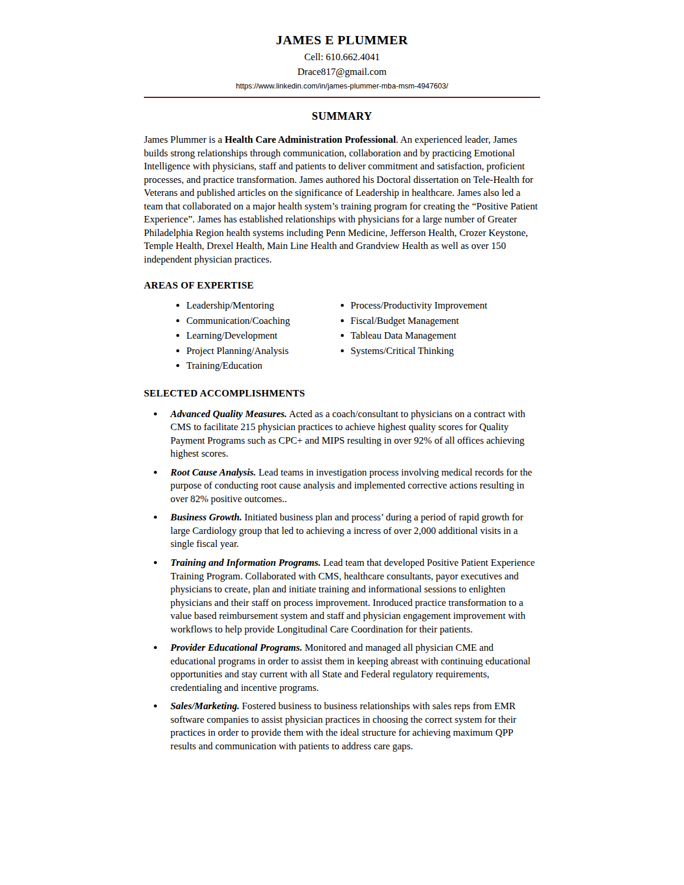JAMES E PLUMMER
Cell: 610.662.4041
Drace817@gmail.com
https://www.linkedin.com/in/james-plummer-mba-msm-4947603/
SUMMARY
James Plummer is a Health Care Administration Professional. An experienced leader, James builds strong relationships through communication, collaboration and by practicing Emotional Intelligence with physicians, staff and patients to deliver commitment and satisfaction, proficient processes, and practice transformation. James authored his Doctoral dissertation on Tele-Health for Veterans and published articles on the significance of Leadership in healthcare. James also led a team that collaborated on a major health system’s training program for creating the “Positive Patient Experience”. James has established relationships with physicians for a large number of Greater Philadelphia Region health systems including Penn Medicine, Jefferson Health, Crozer Keystone, Temple Health, Drexel Health, Main Line Health and Grandview Health as well as over 150 independent physician practices.
AREAS OF EXPERTISE
| Leadership/Mentoring Communication/Coaching Learning/Development Project Planning/Analysis Training/Education | Process/Productivity Improvement Fiscal/Budget Management Tableau Data Management Systems/Critical Thinking |
SELECTED ACCOMPLISHMENTS
Advanced Quality Measures. Acted as a coach/consultant to physicians on a contract with CMS to facilitate 215 physician practices to achieve highest quality scores for Quality Payment Programs such as CPC+ and MIPS resulting in over 92% of all offices achieving highest scores.
Root Cause Analysis. Lead teams in investigation process involving medical records for the purpose of conducting root cause analysis and implemented corrective actions resulting in over 82% positive outcomes..
Business Growth. Initiated business plan and process’ during a period of rapid growth for large Cardiology group that led to achieving a incress of over 2,000 additional visits in a single fiscal year.
Training and Information Programs. Lead team that developed Positive Patient Experience Training Program. Collaborated with CMS, healthcare consultants, payor executives and physicians to create, plan and initiate training and informational sessions to enlighten physicians and their staff on process improvement. Inroduced practice transformation to a value based reimbursement system and staff and physician engagement improvement with workflows to help provide Longitudinal Care Coordination for their patients.
Provider Educational Programs. Monitored and managed all physician CME and educational programs in order to assist them in keeping abreast with continuing educational opportunities and stay current with all State and Federal regulatory requirements, credentialing and incentive programs.
Sales/Marketing. Fostered business to business relationships with sales reps from EMR software companies to assist physician practices in choosing the correct system for their practices in order to provide them with the ideal structure for achieving maximum QPP results and communication with patients to address care gaps.